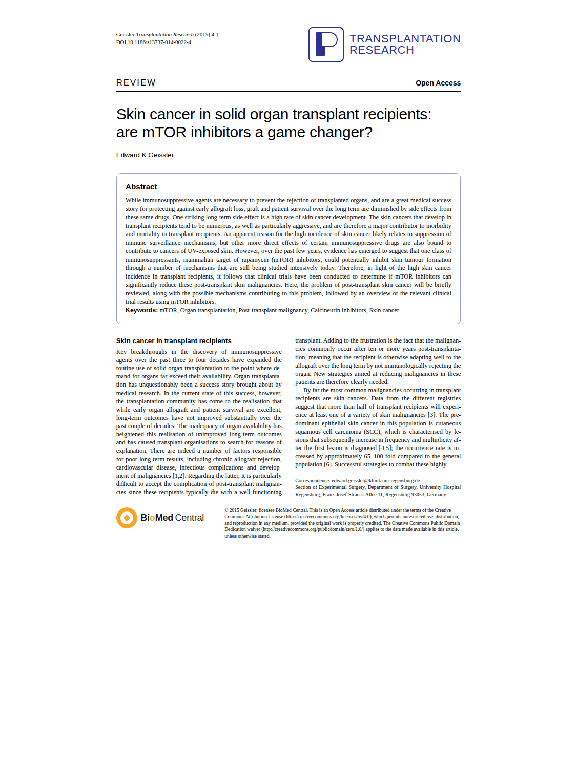Geissler Transplantation Research (2015) 4:1
DOI 10.1186/s13737-014-0022-4
TRANSPLANTATION RESEARCH
REVIEW
Open Access
Skin cancer in solid organ transplant recipients:
are mTOR inhibitors a game changer?
Edward K Geissler
Abstract
While immunosuppressive agents are necessary to prevent the rejection of transplanted organs, and are a great medical success story for protecting against early allograft loss, graft and patient survival over the long term are diminished by side effects from these same drugs. One striking long-term side effect is a high rate of skin cancer development. The skin cancers that develop in transplant recipients tend to be numerous, as well as particularly aggressive, and are therefore a major contributor to morbidity and mortality in transplant recipients. An apparent reason for the high incidence of skin cancer likely relates to suppression of immune surveillance mechanisms, but other more direct effects of certain immunosuppressive drugs are also bound to contribute to cancers of UV-exposed skin. However, over the past few years, evidence has emerged to suggest that one class of immunosuppressants, mammalian target of rapamycin (mTOR) inhibitors, could potentially inhibit skin tumour formation through a number of mechanisms that are still being studied intensively today. Therefore, in light of the high skin cancer incidence in transplant recipients, it follows that clinical trials have been conducted to determine if mTOR inhibitors can significantly reduce these post-transplant skin malignancies. Here, the problem of post-transplant skin cancer will be briefly reviewed, along with the possible mechanisms contributing to this problem, followed by an overview of the relevant clinical trial results using mTOR inhibitors.
Keywords: mTOR, Organ transplantation, Post-transplant malignancy, Calcineurin inhibitors, Skin cancer
Skin cancer in transplant recipients
Key breakthroughs in the discovery of immunosuppressive agents over the past three to four decades have expanded the routine use of solid organ transplantation to the point where demand for organs far exceed their availability. Organ transplantation has unquestionably been a success story brought about by medical research. In the current state of this success, however, the transplantation community has come to the realisation that while early organ allograft and patient survival are excellent, long-term outcomes have not improved substantially over the past couple of decades. The inadequacy of organ availability has heightened this realisation of unimproved long-term outcomes and has caused transplant organisations to search for reasons of explanation. There are indeed a number of factors responsible for poor long-term results, including chronic allograft rejection, cardiovascular disease, infectious complications and development of malignancies [1,2]. Regarding the latter, it is particularly difficult to accept the complication of post-transplant malignancies since these recipients typically die with a well-functioning transplant. Adding to the frustration is the fact that the malignancies commonly occur after ten or more years post-transplantation, meaning that the recipient is otherwise adapting well to the allograft over the long term by not immunologically rejecting the organ. New strategies aimed at reducing malignancies in these patients are therefore clearly needed.
By far the most common malignancies occurring in transplant recipients are skin cancers. Data from the different registries suggest that more than half of transplant recipients will experience at least one of a variety of skin malignancies [3]. The predominant epithelial skin cancer in this population is cutaneous squamous cell carcinoma (SCC), which is characterised by lesions that subsequently increase in frequency and multiplicity after the first lesion is diagnosed [4,5]; the occurrence rate is increased by approximately 65–100-fold compared to the general population [6]. Successful strategies to combat these highly
Correspondence: edward.geissler@klinik.uni-regensburg.de
Section of Experimental Surgery, Department of Surgery, University Hospital Regensburg, Franz-Josef-Strauss-Allee 11, Regensburg 93053, Germany
Bio Med Central
© 2015 Geissler; licensee BioMed Central. This is an Open Access article distributed under the terms of the Creative Commons Attribution License (http://creativecommons.org/licenses/by/4.0), which permits unrestricted use, distribution, and reproduction in any medium, provided the original work is properly credited. The Creative Commons Public Domain Dedication waiver (http://creativecommons.org/publicdomain/zero/1.0/) applies to the data made available in this article, unless otherwise stated.